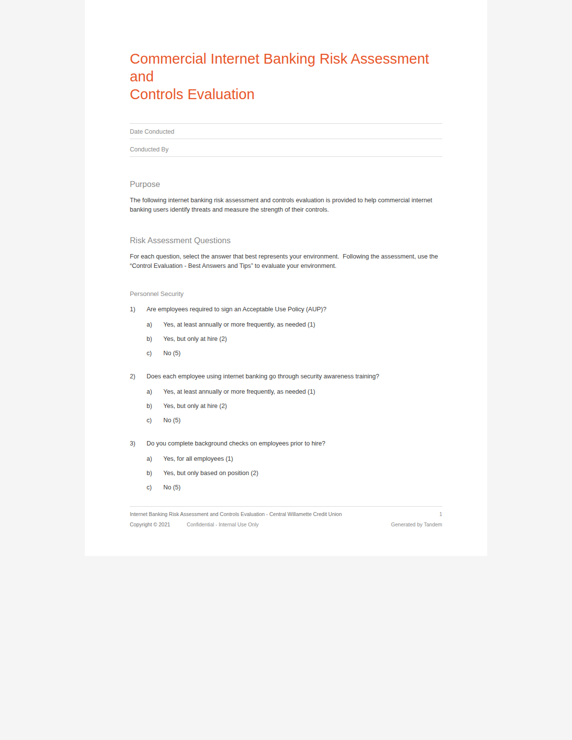Commercial Internet Banking Risk Assessment and
Controls Evaluation
Date Conducted
Conducted By
Purpose
The following internet banking risk assessment and controls evaluation is provided to help commercial internet banking users identify threats and measure the strength of their controls.
Risk Assessment Questions
For each question, select the answer that best represents your environment. Following the assessment, use the “Control Evaluation - Best Answers and Tips” to evaluate your environment.
Personnel Security
Are employees required to sign an Acceptable Use Policy (AUP)?
Yes, at least annually or more frequently, as needed (1)
Yes, but only at hire (2)
No (5)
Does each employee using internet banking go through security awareness training?
Yes, at least annually or more frequently, as needed (1)
Yes, but only at hire (2)
No (5)
Do you complete background checks on employees prior to hire?
Yes, for all employees (1)
Yes, but only based on position (2)
No (5)
Internet Banking Risk Assessment and Controls Evaluation - Central Willamette Credit Union 1
Copyright © 2021 Confidential - Internal Use Only Generated by Tandem